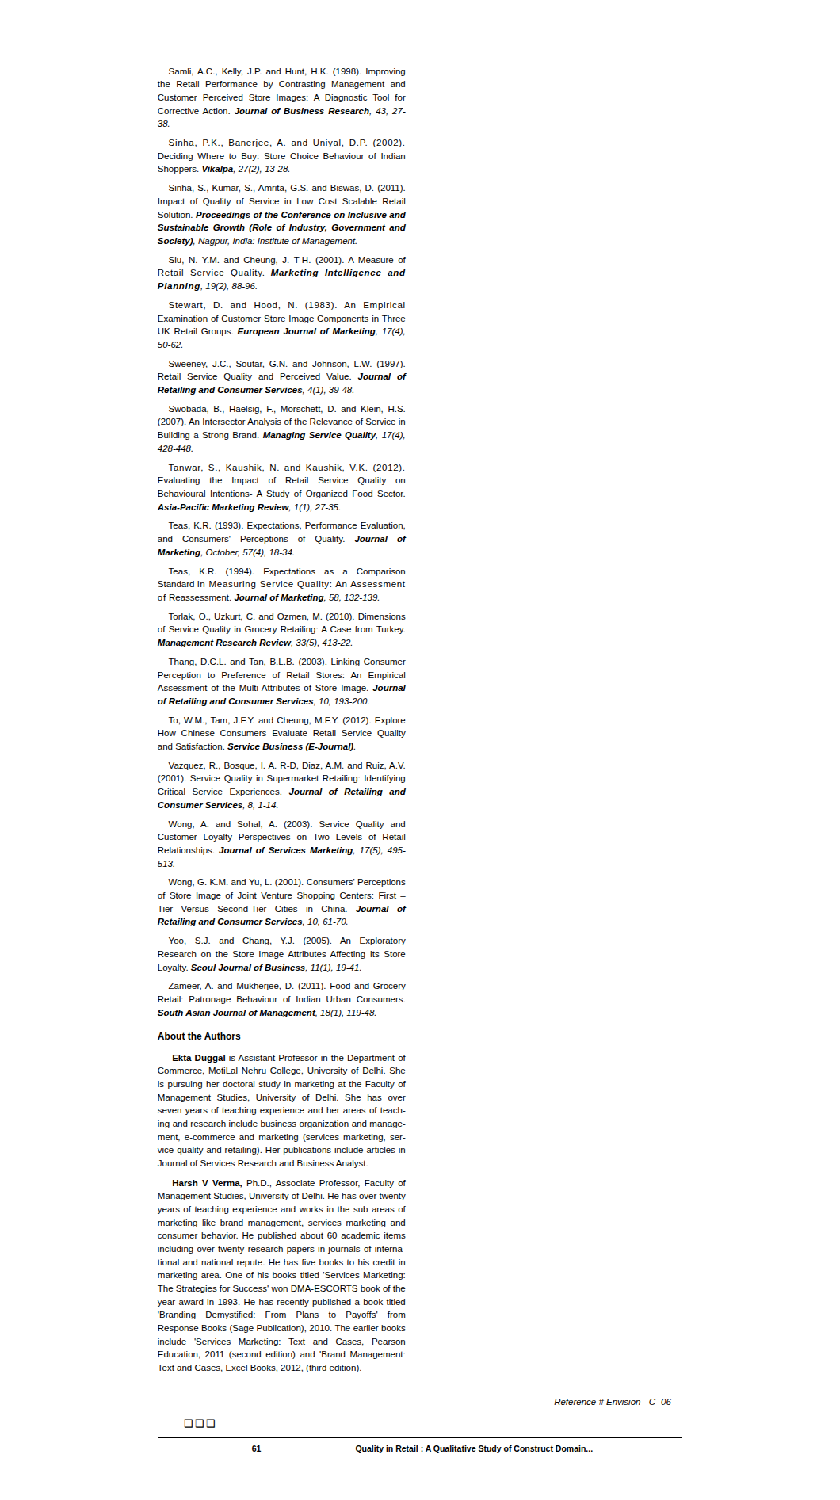Samli, A.C., Kelly, J.P. and Hunt, H.K. (1998). Improving the Retail Performance by Contrasting Management and Customer Perceived Store Images: A Diagnostic Tool for Corrective Action. Journal of Business Research, 43, 27-38.
Sinha, P.K., Banerjee, A. and Uniyal, D.P. (2002). Deciding Where to Buy: Store Choice Behaviour of Indian Shoppers. Vikalpa, 27(2), 13-28.
Sinha, S., Kumar, S., Amrita, G.S. and Biswas, D. (2011). Impact of Quality of Service in Low Cost Scalable Retail Solution. Proceedings of the Conference on Inclusive and Sustainable Growth (Role of Industry, Government and Society), Nagpur, India: Institute of Management.
Siu, N. Y.M. and Cheung, J. T-H. (2001). A Measure of Retail Service Quality. Marketing Intelligence and Planning, 19(2), 88-96.
Stewart, D. and Hood, N. (1983). An Empirical Examination of Customer Store Image Components in Three UK Retail Groups. European Journal of Marketing, 17(4), 50-62.
Sweeney, J.C., Soutar, G.N. and Johnson, L.W. (1997). Retail Service Quality and Perceived Value. Journal of Retailing and Consumer Services, 4(1), 39-48.
Swobada, B., Haelsig, F., Morschett, D. and Klein, H.S. (2007). An Intersector Analysis of the Relevance of Service in Building a Strong Brand. Managing Service Quality, 17(4), 428-448.
Tanwar, S., Kaushik, N. and Kaushik, V.K. (2012). Evaluating the Impact of Retail Service Quality on Behavioural Intentions- A Study of Organized Food Sector. Asia-Pacific Marketing Review, 1(1), 27-35.
Teas, K.R. (1993). Expectations, Performance Evaluation, and Consumers' Perceptions of Quality. Journal of Marketing, October, 57(4), 18-34.
Teas, K.R. (1994). Expectations as a Comparison Standard in Measuring Service Quality: An Assessment of Reassessment. Journal of Marketing, 58, 132-139.
Torlak, O., Uzkurt, C. and Ozmen, M. (2010). Dimensions of Service Quality in Grocery Retailing: A Case from Turkey. Management Research Review, 33(5), 413-22.
Thang, D.C.L. and Tan, B.L.B. (2003). Linking Consumer Perception to Preference of Retail Stores: An Empirical Assessment of the Multi-Attributes of Store Image. Journal of Retailing and Consumer Services, 10, 193-200.
To, W.M., Tam, J.F.Y. and Cheung, M.F.Y. (2012). Explore How Chinese Consumers Evaluate Retail Service Quality and Satisfaction. Service Business (E-Journal).
Vazquez, R., Bosque, I. A. R-D, Diaz, A.M. and Ruiz, A.V. (2001). Service Quality in Supermarket Retailing: Identifying Critical Service Experiences. Journal of Retailing and Consumer Services, 8, 1-14.
Wong, A. and Sohal, A. (2003). Service Quality and Customer Loyalty Perspectives on Two Levels of Retail Relationships. Journal of Services Marketing, 17(5), 495-513.
Wong, G. K.M. and Yu, L. (2001). Consumers' Perceptions of Store Image of Joint Venture Shopping Centers: First – Tier Versus Second-Tier Cities in China. Journal of Retailing and Consumer Services, 10, 61-70.
Yoo, S.J. and Chang, Y.J. (2005). An Exploratory Research on the Store Image Attributes Affecting Its Store Loyalty. Seoul Journal of Business, 11(1), 19-41.
Zameer, A. and Mukherjee, D. (2011). Food and Grocery Retail: Patronage Behaviour of Indian Urban Consumers. South Asian Journal of Management, 18(1), 119-48.
About the Authors
Ekta Duggal is Assistant Professor in the Department of Commerce, MotiLal Nehru College, University of Delhi. She is pursuing her doctoral study in marketing at the Faculty of Management Studies, University of Delhi. She has over seven years of teaching experience and her areas of teaching and research include business organization and management, e-commerce and marketing (services marketing, service quality and retailing). Her publications include articles in Journal of Services Research and Business Analyst.
Harsh V Verma, Ph.D., Associate Professor, Faculty of Management Studies, University of Delhi. He has over twenty years of teaching experience and works in the sub areas of marketing like brand management, services marketing and consumer behavior. He published about 60 academic items including over twenty research papers in journals of international and national repute. He has five books to his credit in marketing area. One of his books titled 'Services Marketing: The Strategies for Success' won DMA-ESCORTS book of the year award in 1993. He has recently published a book titled 'Branding Demystified: From Plans to Payoffs' from Response Books (Sage Publication), 2010. The earlier books include 'Services Marketing: Text and Cases, Pearson Education, 2011 (second edition) and 'Brand Management: Text and Cases, Excel Books, 2012, (third edition).
Reference # Envision - C -06
❑❑❑
61
Quality in Retail : A Qualitative Study of Construct Domain...